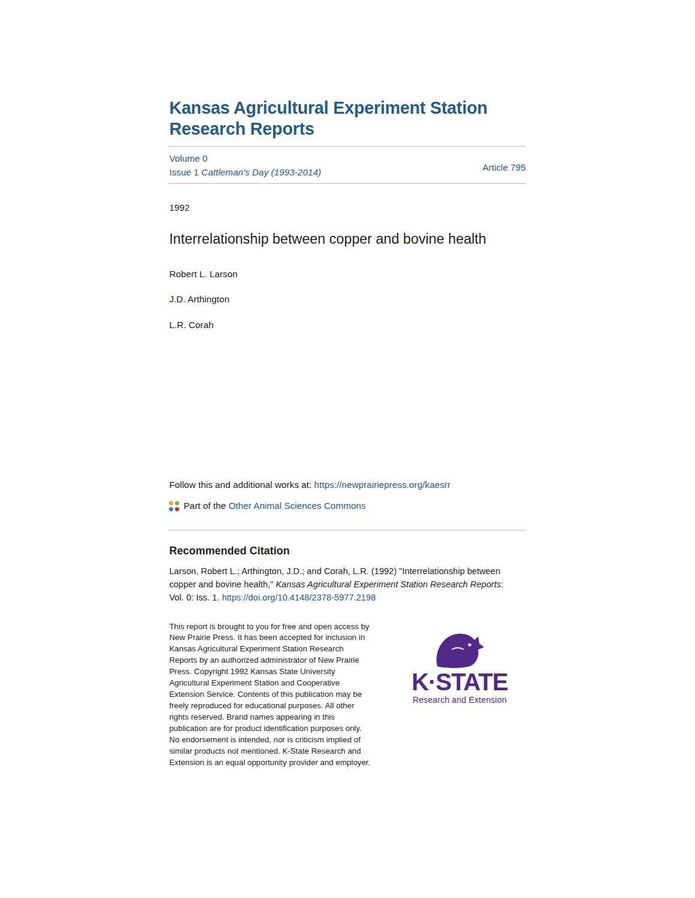Kansas Agricultural Experiment Station Research Reports
Volume 0
Issue 1 Cattleman's Day (1993-2014)
Article 795
1992
Interrelationship between copper and bovine health
Robert L. Larson
J.D. Arthington
L.R. Corah
Follow this and additional works at: https://newprairiepress.org/kaesrr
Part of the Other Animal Sciences Commons
Recommended Citation
Larson, Robert L.; Arthington, J.D.; and Corah, L.R. (1992) "Interrelationship between copper and bovine health," Kansas Agricultural Experiment Station Research Reports: Vol. 0: Iss. 1. https://doi.org/10.4148/2378-5977.2198
This report is brought to you for free and open access by New Prairie Press. It has been accepted for inclusion in Kansas Agricultural Experiment Station Research Reports by an authorized administrator of New Prairie Press. Copyright 1992 Kansas State University Agricultural Experiment Station and Cooperative Extension Service. Contents of this publication may be freely reproduced for educational purposes. All other rights reserved. Brand names appearing in this publication are for product identification purposes only. No endorsement is intended, nor is criticism implied of similar products not mentioned. K-State Research and Extension is an equal opportunity provider and employer.
K·STATE
Research and Extension